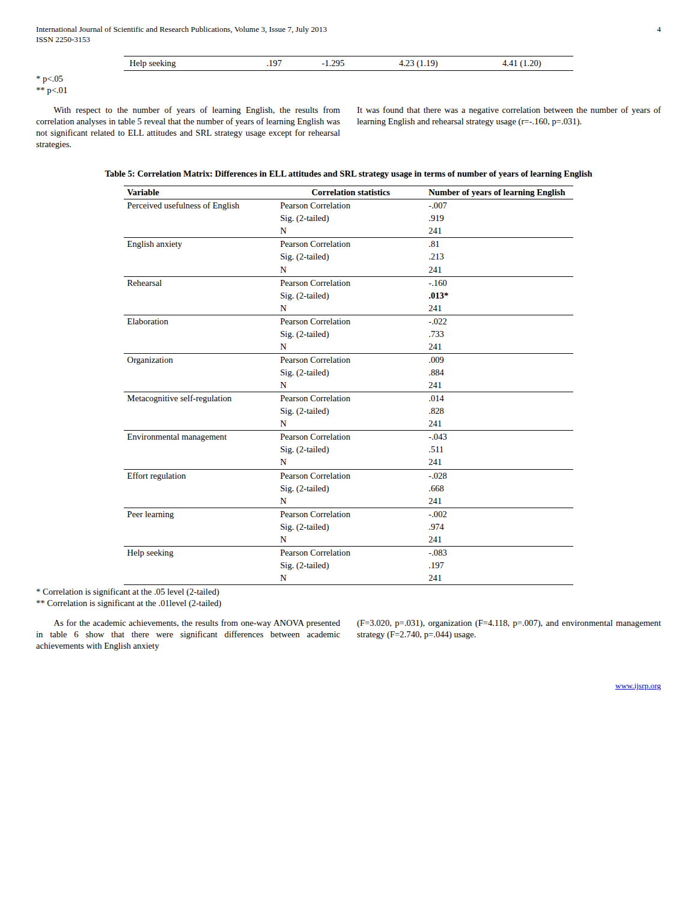International Journal of Scientific and Research Publications, Volume 3, Issue 7, July 2013
ISSN 2250-3153
4
| Help seeking | .197 | -1.295 | 4.23 (1.19) | 4.41 (1.20) |
* p<.05
** p<.01
With respect to the number of years of learning English, the results from correlation analyses in table 5 reveal that the number of years of learning English was not significant related to ELL attitudes and SRL strategy usage except for rehearsal strategies.
It was found that there was a negative correlation between the number of years of learning English and rehearsal strategy usage (r=-.160, p=.031).
Table 5: Correlation Matrix: Differences in ELL attitudes and SRL strategy usage in terms of number of years of learning English
| Variable | Correlation statistics | Number of years of learning English |
| --- | --- | --- |
| Perceived usefulness of English | Pearson Correlation | -.007 |
| | Sig. (2-tailed) | .919 |
| | N | 241 |
| English anxiety | Pearson Correlation | .81 |
| | Sig. (2-tailed) | .213 |
| | N | 241 |
| Rehearsal | Pearson Correlation | -.160 |
| | Sig. (2-tailed) | .013* |
| | N | 241 |
| Elaboration | Pearson Correlation | -.022 |
| | Sig. (2-tailed) | .733 |
| | N | 241 |
| Organization | Pearson Correlation | .009 |
| | Sig. (2-tailed) | .884 |
| | N | 241 |
| Metacognitive self-regulation | Pearson Correlation | .014 |
| | Sig. (2-tailed) | .828 |
| | N | 241 |
| Environmental management | Pearson Correlation | -.043 |
| | Sig. (2-tailed) | .511 |
| | N | 241 |
| Effort regulation | Pearson Correlation | -.028 |
| | Sig. (2-tailed) | .668 |
| | N | 241 |
| Peer learning | Pearson Correlation | -.002 |
| | Sig. (2-tailed) | .974 |
| | N | 241 |
| Help seeking | Pearson Correlation | -.083 |
| | Sig. (2-tailed) | .197 |
| | N | 241 |
* Correlation is significant at the .05 level (2-tailed)
** Correlation is significant at the .01level (2-tailed)
As for the academic achievements, the results from one-way ANOVA presented in table 6 show that there were significant differences between academic achievements with English anxiety
(F=3.020, p=.031), organization (F=4.118, p=.007), and environmental management strategy (F=2.740, p=.044) usage.
www.ijsrp.org